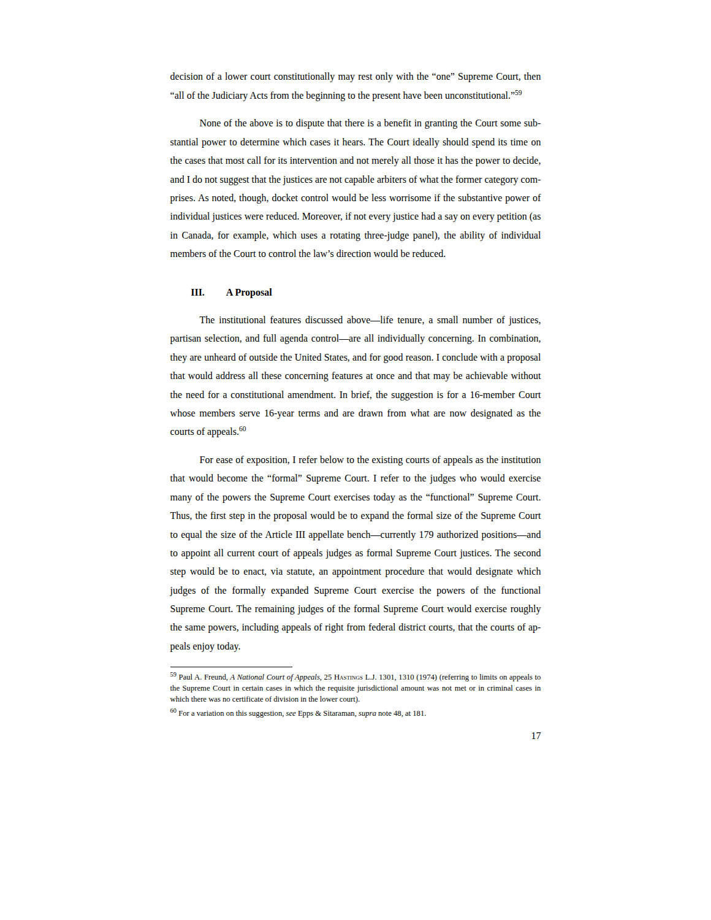decision of a lower court constitutionally may rest only with the “one” Supreme Court, then “all of the Judiciary Acts from the beginning to the present have been unconstitutional.”59
None of the above is to dispute that there is a benefit in granting the Court some substantial power to determine which cases it hears. The Court ideally should spend its time on the cases that most call for its intervention and not merely all those it has the power to decide, and I do not suggest that the justices are not capable arbiters of what the former category comprises. As noted, though, docket control would be less worrisome if the substantive power of individual justices were reduced. Moreover, if not every justice had a say on every petition (as in Canada, for example, which uses a rotating three-judge panel), the ability of individual members of the Court to control the law’s direction would be reduced.
III. A Proposal
The institutional features discussed above—life tenure, a small number of justices, partisan selection, and full agenda control—are all individually concerning. In combination, they are unheard of outside the United States, and for good reason. I conclude with a proposal that would address all these concerning features at once and that may be achievable without the need for a constitutional amendment. In brief, the suggestion is for a 16-member Court whose members serve 16-year terms and are drawn from what are now designated as the courts of appeals.60
For ease of exposition, I refer below to the existing courts of appeals as the institution that would become the “formal” Supreme Court. I refer to the judges who would exercise many of the powers the Supreme Court exercises today as the “functional” Supreme Court. Thus, the first step in the proposal would be to expand the formal size of the Supreme Court to equal the size of the Article III appellate bench—currently 179 authorized positions—and to appoint all current court of appeals judges as formal Supreme Court justices. The second step would be to enact, via statute, an appointment procedure that would designate which judges of the formally expanded Supreme Court exercise the powers of the functional Supreme Court. The remaining judges of the formal Supreme Court would exercise roughly the same powers, including appeals of right from federal district courts, that the courts of appeals enjoy today.
59 Paul A. Freund, A National Court of Appeals, 25 Hastings L.J. 1301, 1310 (1974) (referring to limits on appeals to the Supreme Court in certain cases in which the requisite jurisdictional amount was not met or in criminal cases in which there was no certificate of division in the lower court).
60 For a variation on this suggestion, see Epps & Sitaraman, supra note 48, at 181.
17